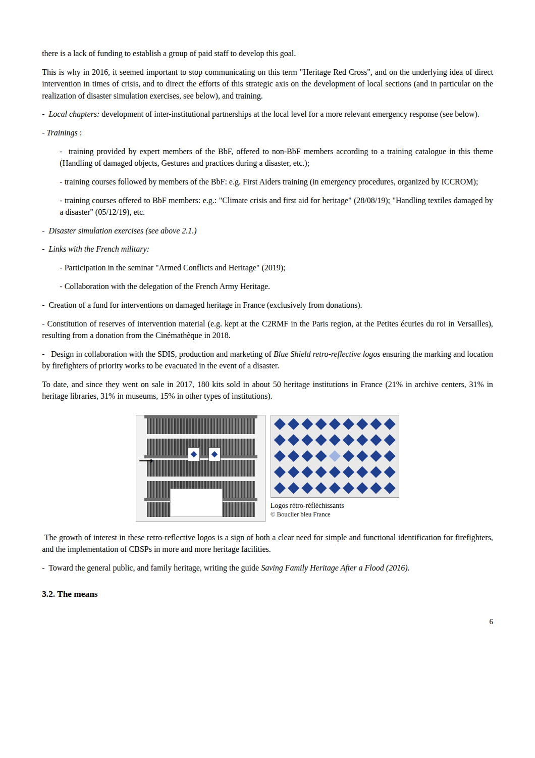there is a lack of funding to establish a group of paid staff to develop this goal.
This is why in 2016, it seemed important to stop communicating on this term "Heritage Red Cross", and on the underlying idea of direct intervention in times of crisis, and to direct the efforts of this strategic axis on the development of local sections (and in particular on the realization of disaster simulation exercises, see below), and training.
- Local chapters: development of inter-institutional partnerships at the local level for a more relevant emergency response (see below).
- Trainings :
- training provided by expert members of the BbF, offered to non-BbF members according to a training catalogue in this theme (Handling of damaged objects, Gestures and practices during a disaster, etc.);
- training courses followed by members of the BbF: e.g. First Aiders training (in emergency procedures, organized by ICCROM);
- training courses offered to BbF members: e.g.: "Climate crisis and first aid for heritage" (28/08/19); "Handling textiles damaged by a disaster" (05/12/19), etc.
- Disaster simulation exercises (see above 2.1.)
- Links with the French military:
- Participation in the seminar "Armed Conflicts and Heritage" (2019);
- Collaboration with the delegation of the French Army Heritage.
- Creation of a fund for interventions on damaged heritage in France (exclusively from donations).
- Constitution of reserves of intervention material (e.g. kept at the C2RMF in the Paris region, at the Petites écuries du roi in Versailles), resulting from a donation from the Cinémathèque in 2018.
- Design in collaboration with the SDIS, production and marketing of Blue Shield retro-reflective logos ensuring the marking and location by firefighters of priority works to be evacuated in the event of a disaster.
To date, and since they went on sale in 2017, 180 kits sold in about 50 heritage institutions in France (21% in archive centers, 31% in heritage libraries, 31% in museums, 15% in other types of institutions).
⟶
Logos rétro-réfléchissants
© Bouclier bleu France
The growth of interest in these retro-reflective logos is a sign of both a clear need for simple and functional identification for firefighters, and the implementation of CBSPs in more and more heritage facilities.
- Toward the general public, and family heritage, writing the guide Saving Family Heritage After a Flood (2016).
3.2. The means
6